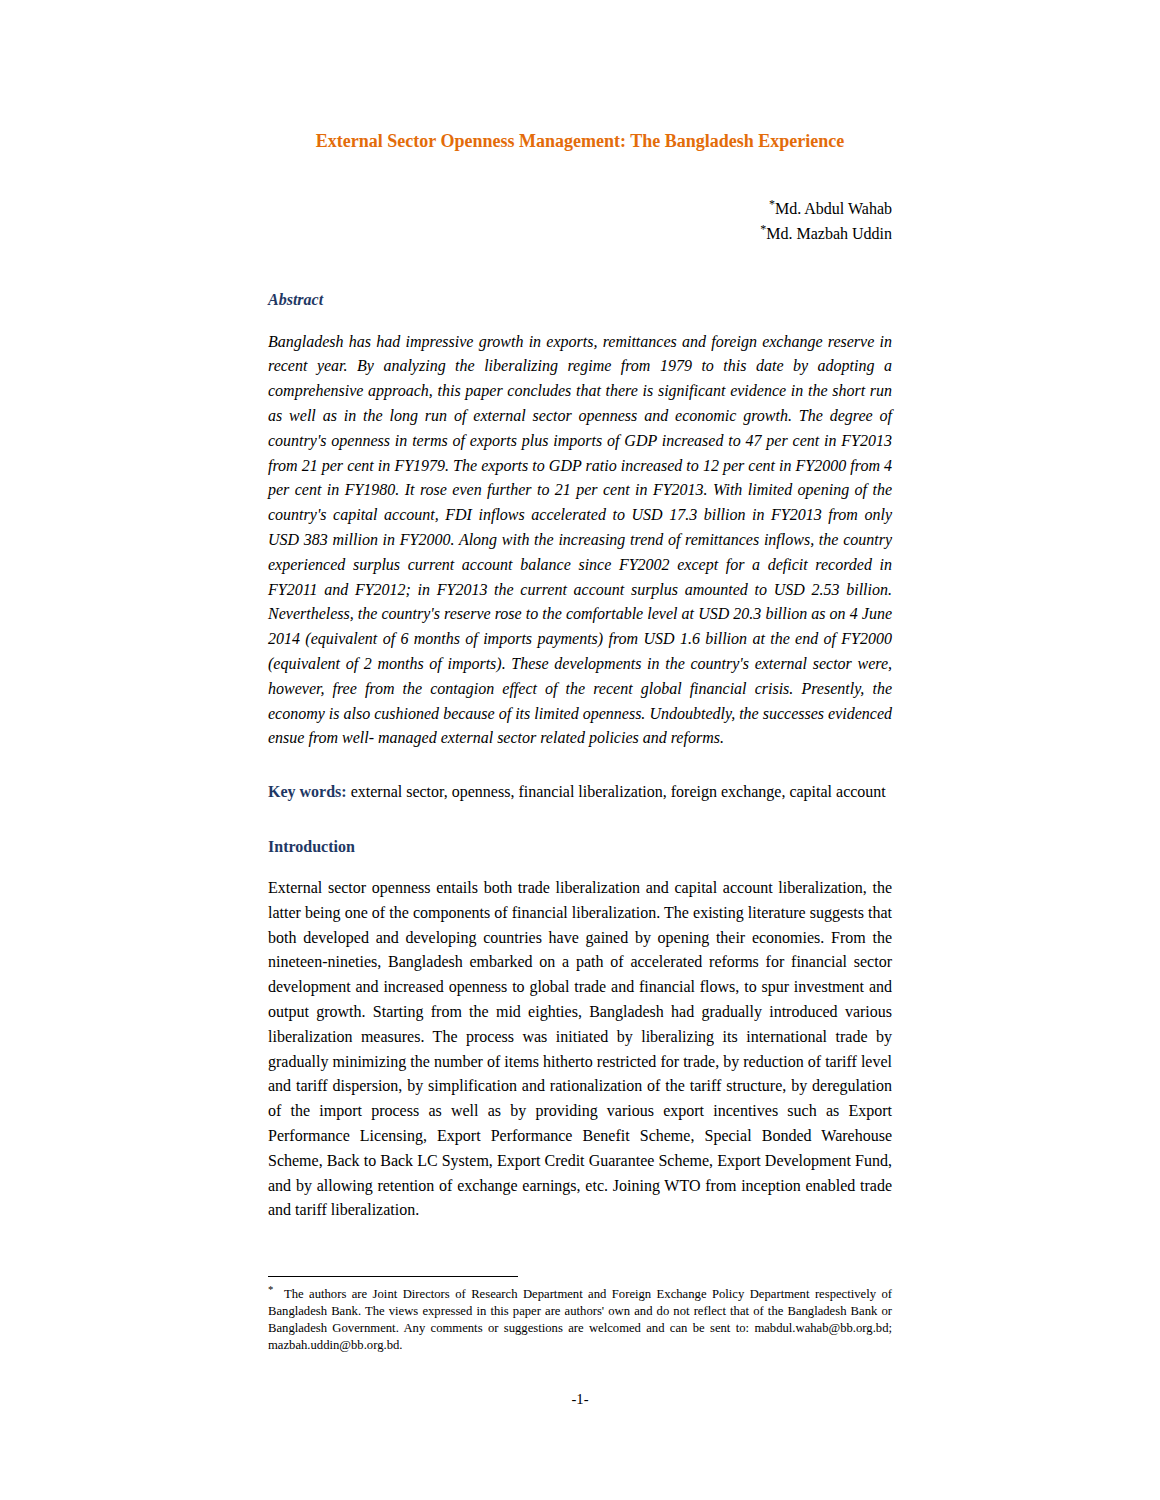External Sector Openness Management: The Bangladesh Experience
*Md. Abdul Wahab
*Md. Mazbah Uddin
Abstract
Bangladesh has had impressive growth in exports, remittances and foreign exchange reserve in recent year. By analyzing the liberalizing regime from 1979 to this date by adopting a comprehensive approach, this paper concludes that there is significant evidence in the short run as well as in the long run of external sector openness and economic growth. The degree of country's openness in terms of exports plus imports of GDP increased to 47 per cent in FY2013 from 21 per cent in FY1979. The exports to GDP ratio increased to 12 per cent in FY2000 from 4 per cent in FY1980. It rose even further to 21 per cent in FY2013. With limited opening of the country's capital account, FDI inflows accelerated to USD 17.3 billion in FY2013 from only USD 383 million in FY2000. Along with the increasing trend of remittances inflows, the country experienced surplus current account balance since FY2002 except for a deficit recorded in FY2011 and FY2012; in FY2013 the current account surplus amounted to USD 2.53 billion. Nevertheless, the country's reserve rose to the comfortable level at USD 20.3 billion as on 4 June 2014 (equivalent of 6 months of imports payments) from USD 1.6 billion at the end of FY2000 (equivalent of 2 months of imports). These developments in the country's external sector were, however, free from the contagion effect of the recent global financial crisis. Presently, the economy is also cushioned because of its limited openness. Undoubtedly, the successes evidenced ensue from well- managed external sector related policies and reforms.
Key words: external sector, openness, financial liberalization, foreign exchange, capital account
Introduction
External sector openness entails both trade liberalization and capital account liberalization, the latter being one of the components of financial liberalization. The existing literature suggests that both developed and developing countries have gained by opening their economies. From the nineteen-nineties, Bangladesh embarked on a path of accelerated reforms for financial sector development and increased openness to global trade and financial flows, to spur investment and output growth. Starting from the mid eighties, Bangladesh had gradually introduced various liberalization measures. The process was initiated by liberalizing its international trade by gradually minimizing the number of items hitherto restricted for trade, by reduction of tariff level and tariff dispersion, by simplification and rationalization of the tariff structure, by deregulation of the import process as well as by providing various export incentives such as Export Performance Licensing, Export Performance Benefit Scheme, Special Bonded Warehouse Scheme, Back to Back LC System, Export Credit Guarantee Scheme, Export Development Fund, and by allowing retention of exchange earnings, etc. Joining WTO from inception enabled trade and tariff liberalization.
* The authors are Joint Directors of Research Department and Foreign Exchange Policy Department respectively of Bangladesh Bank. The views expressed in this paper are authors' own and do not reflect that of the Bangladesh Bank or Bangladesh Government. Any comments or suggestions are welcomed and can be sent to: mabdul.wahab@bb.org.bd; mazbah.uddin@bb.org.bd.
-1-